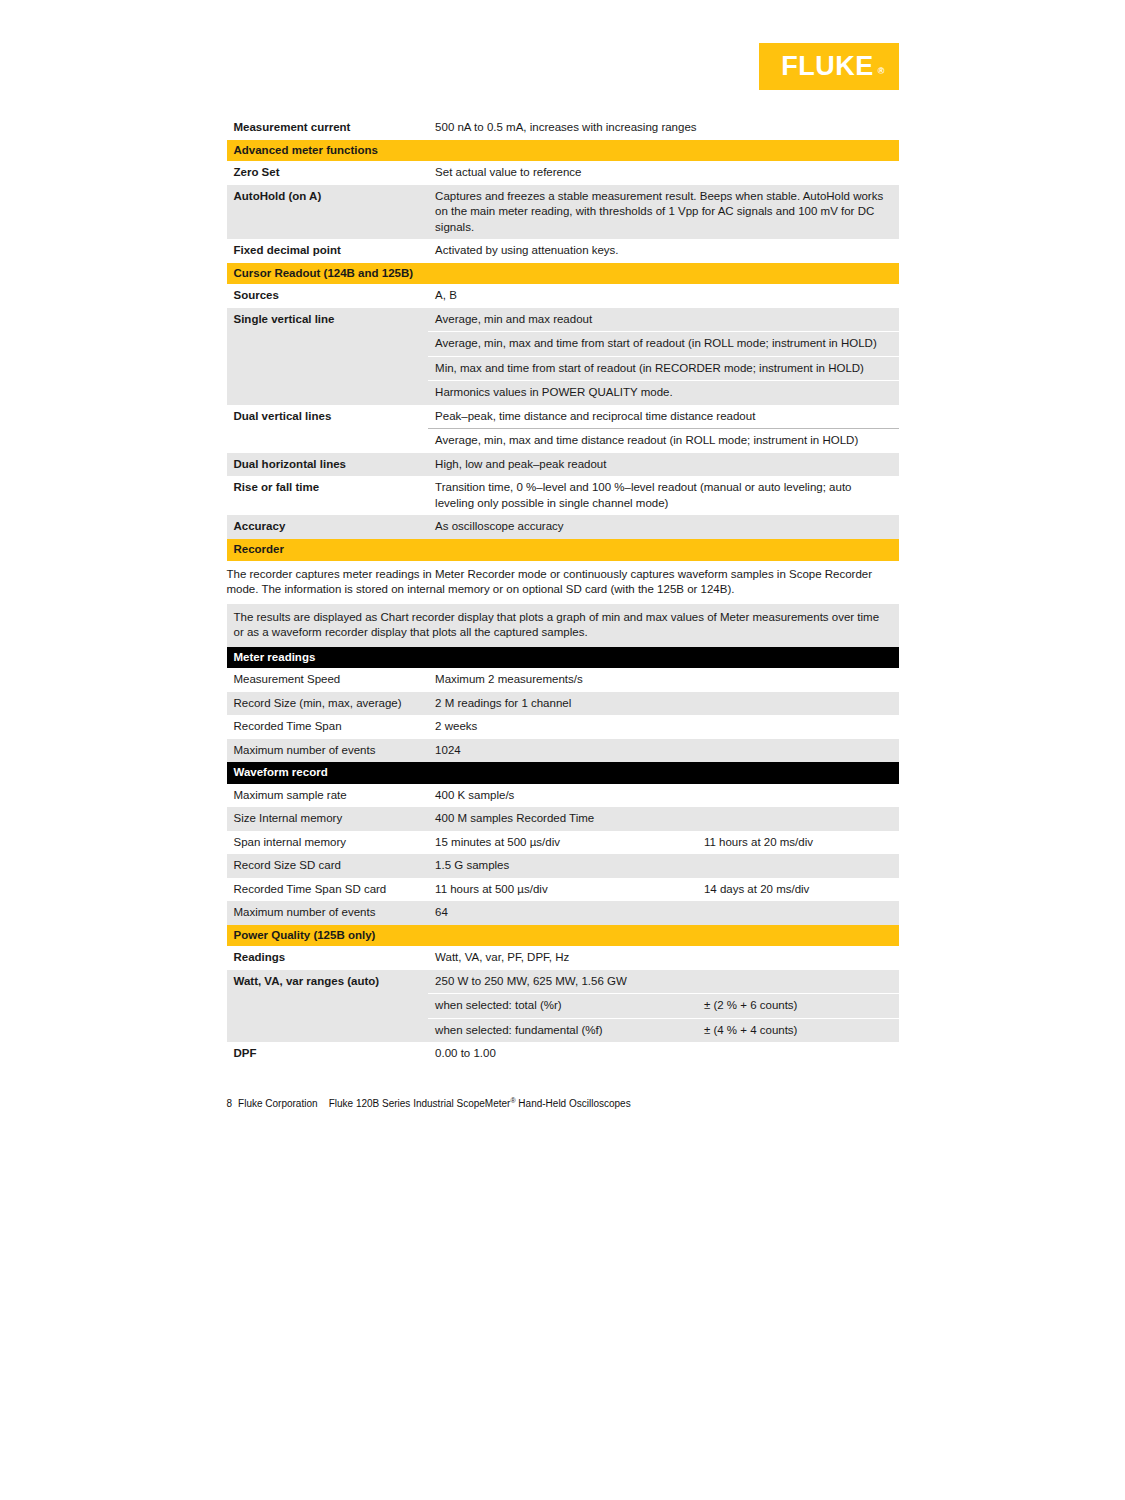FLUKE®
| Measurement current | 500 nA to 0.5 mA, increases with increasing ranges |
| Advanced meter functions |
| Zero Set | Set actual value to reference |
| AutoHold (on A) | Captures and freezes a stable measurement result. Beeps when stable. AutoHold works on the main meter reading, with thresholds of 1 Vpp for AC signals and 100 mV for DC signals. |
| Fixed decimal point | Activated by using attenuation keys. |
| Cursor Readout (124B and 125B) |
| Sources | A, B |
| Single vertical line | Average, min and max readout |
| Average, min, max and time from start of readout (in ROLL mode; instrument in HOLD) |
| Min, max and time from start of readout (in RECORDER mode; instrument in HOLD) |
| Harmonics values in POWER QUALITY mode. |
| Dual vertical lines | Peak–peak, time distance and reciprocal time distance readout |
| Average, min, max and time distance readout (in ROLL mode; instrument in HOLD) |
| Dual horizontal lines | High, low and peak–peak readout |
| Rise or fall time | Transition time, 0 %–level and 100 %–level readout (manual or auto leveling; auto leveling only possible in single channel mode) |
| Accuracy | As oscilloscope accuracy |
| Recorder |
| The recorder captures meter readings in Meter Recorder mode or continuously captures waveform samples in Scope Recorder mode. The information is stored on internal memory or on optional SD card (with the 125B or 124B). |
| The results are displayed as Chart recorder display that plots a graph of min and max values of Meter measurements over time or as a waveform recorder display that plots all the captured samples. |
| Meter readings |
| Measurement Speed | Maximum 2 measurements/s |
| Record Size (min, max, average) | 2 M readings for 1 channel |
| Recorded Time Span | 2 weeks |
| Maximum number of events | 1024 |
| Waveform record |
| Maximum sample rate | 400 K sample/s |
| Size Internal memory | 400 M samples Recorded Time |
| Span internal memory | 15 minutes at 500 µs/div | 11 hours at 20 ms/div |
| Record Size SD card | 1.5 G samples |
| Recorded Time Span SD card | 11 hours at 500 µs/div | 14 days at 20 ms/div |
| Maximum number of events | 64 |
| Power Quality (125B only) |
| Readings | Watt, VA, var, PF, DPF, Hz |
| Watt, VA, var ranges (auto) | 250 W to 250 MW, 625 MW, 1.56 GW |
| when selected: total (%r) | ± (2 % + 6 counts) |
| when selected: fundamental (%f) | ± (4 % + 4 counts) |
| DPF | 0.00 to 1.00 |
8 Fluke Corporation Fluke 120B Series Industrial ScopeMeter® Hand-Held Oscilloscopes